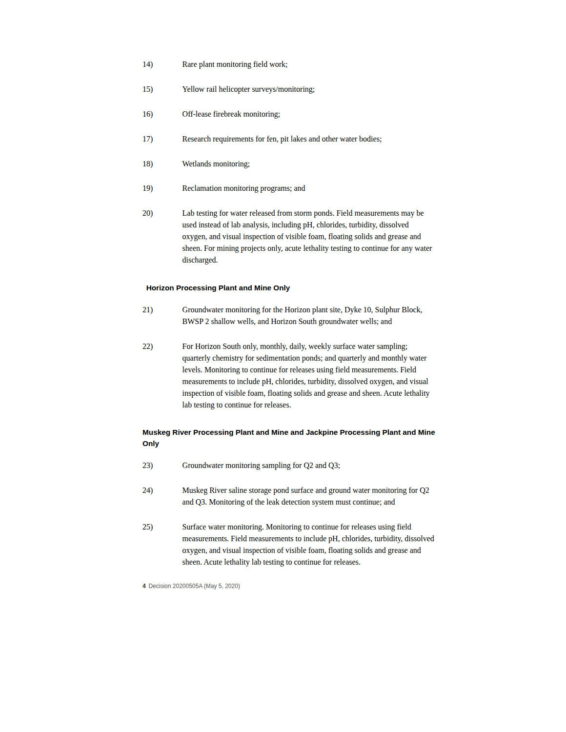14) Rare plant monitoring field work;
15) Yellow rail helicopter surveys/monitoring;
16) Off-lease firebreak monitoring;
17) Research requirements for fen, pit lakes and other water bodies;
18) Wetlands monitoring;
19) Reclamation monitoring programs; and
20) Lab testing for water released from storm ponds. Field measurements may be used instead of lab analysis, including pH, chlorides, turbidity, dissolved oxygen, and visual inspection of visible foam, floating solids and grease and sheen. For mining projects only, acute lethality testing to continue for any water discharged.
Horizon Processing Plant and Mine Only
21) Groundwater monitoring for the Horizon plant site, Dyke 10, Sulphur Block, BWSP 2 shallow wells, and Horizon South groundwater wells; and
22) For Horizon South only, monthly, daily, weekly surface water sampling; quarterly chemistry for sedimentation ponds; and quarterly and monthly water levels. Monitoring to continue for releases using field measurements. Field measurements to include pH, chlorides, turbidity, dissolved oxygen, and visual inspection of visible foam, floating solids and grease and sheen. Acute lethality lab testing to continue for releases.
Muskeg River Processing Plant and Mine and Jackpine Processing Plant and Mine Only
23) Groundwater monitoring sampling for Q2 and Q3;
24) Muskeg River saline storage pond surface and ground water monitoring for Q2 and Q3. Monitoring of the leak detection system must continue; and
25) Surface water monitoring. Monitoring to continue for releases using field measurements. Field measurements to include pH, chlorides, turbidity, dissolved oxygen, and visual inspection of visible foam, floating solids and grease and sheen. Acute lethality lab testing to continue for releases.
4 Decision 20200505A (May 5, 2020)